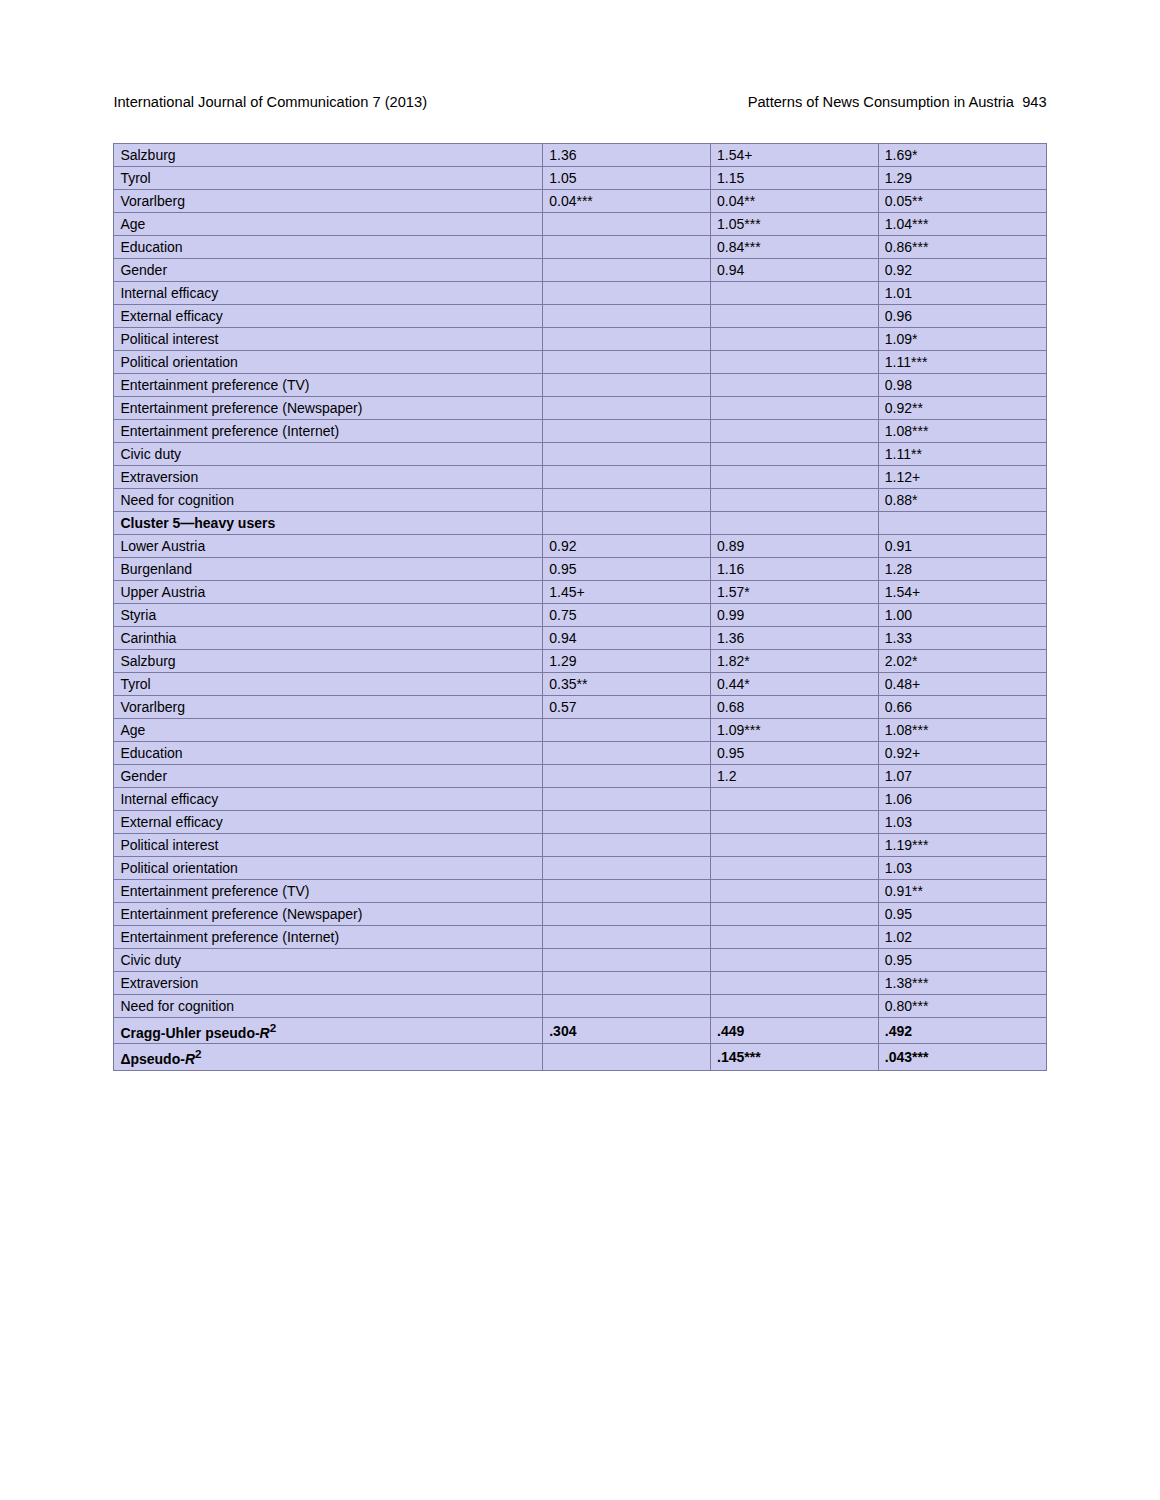International Journal of Communication 7 (2013) Patterns of News Consumption in Austria 943
| Salzburg | 1.36 | 1.54+ | 1.69* |
| Tyrol | 1.05 | 1.15 | 1.29 |
| Vorarlberg | 0.04*** | 0.04** | 0.05** |
| Age | | 1.05*** | 1.04*** |
| Education | | 0.84*** | 0.86*** |
| Gender | | 0.94 | 0.92 |
| Internal efficacy | | | 1.01 |
| External efficacy | | | 0.96 |
| Political interest | | | 1.09* |
| Political orientation | | | 1.11*** |
| Entertainment preference (TV) | | | 0.98 |
| Entertainment preference (Newspaper) | | | 0.92** |
| Entertainment preference (Internet) | | | 1.08*** |
| Civic duty | | | 1.11** |
| Extraversion | | | 1.12+ |
| Need for cognition | | | 0.88* |
| Cluster 5—heavy users | | | |
| Lower Austria | 0.92 | 0.89 | 0.91 |
| Burgenland | 0.95 | 1.16 | 1.28 |
| Upper Austria | 1.45+ | 1.57* | 1.54+ |
| Styria | 0.75 | 0.99 | 1.00 |
| Carinthia | 0.94 | 1.36 | 1.33 |
| Salzburg | 1.29 | 1.82* | 2.02* |
| Tyrol | 0.35** | 0.44* | 0.48+ |
| Vorarlberg | 0.57 | 0.68 | 0.66 |
| Age | | 1.09*** | 1.08*** |
| Education | | 0.95 | 0.92+ |
| Gender | | 1.2 | 1.07 |
| Internal efficacy | | | 1.06 |
| External efficacy | | | 1.03 |
| Political interest | | | 1.19*** |
| Political orientation | | | 1.03 |
| Entertainment preference (TV) | | | 0.91** |
| Entertainment preference (Newspaper) | | | 0.95 |
| Entertainment preference (Internet) | | | 1.02 |
| Civic duty | | | 0.95 |
| Extraversion | | | 1.38*** |
| Need for cognition | | | 0.80*** |
| Cragg-Uhler pseudo- R 2 | .304 | .449 | .492 |
| Δpseudo- R 2 | | .145*** | .043*** |